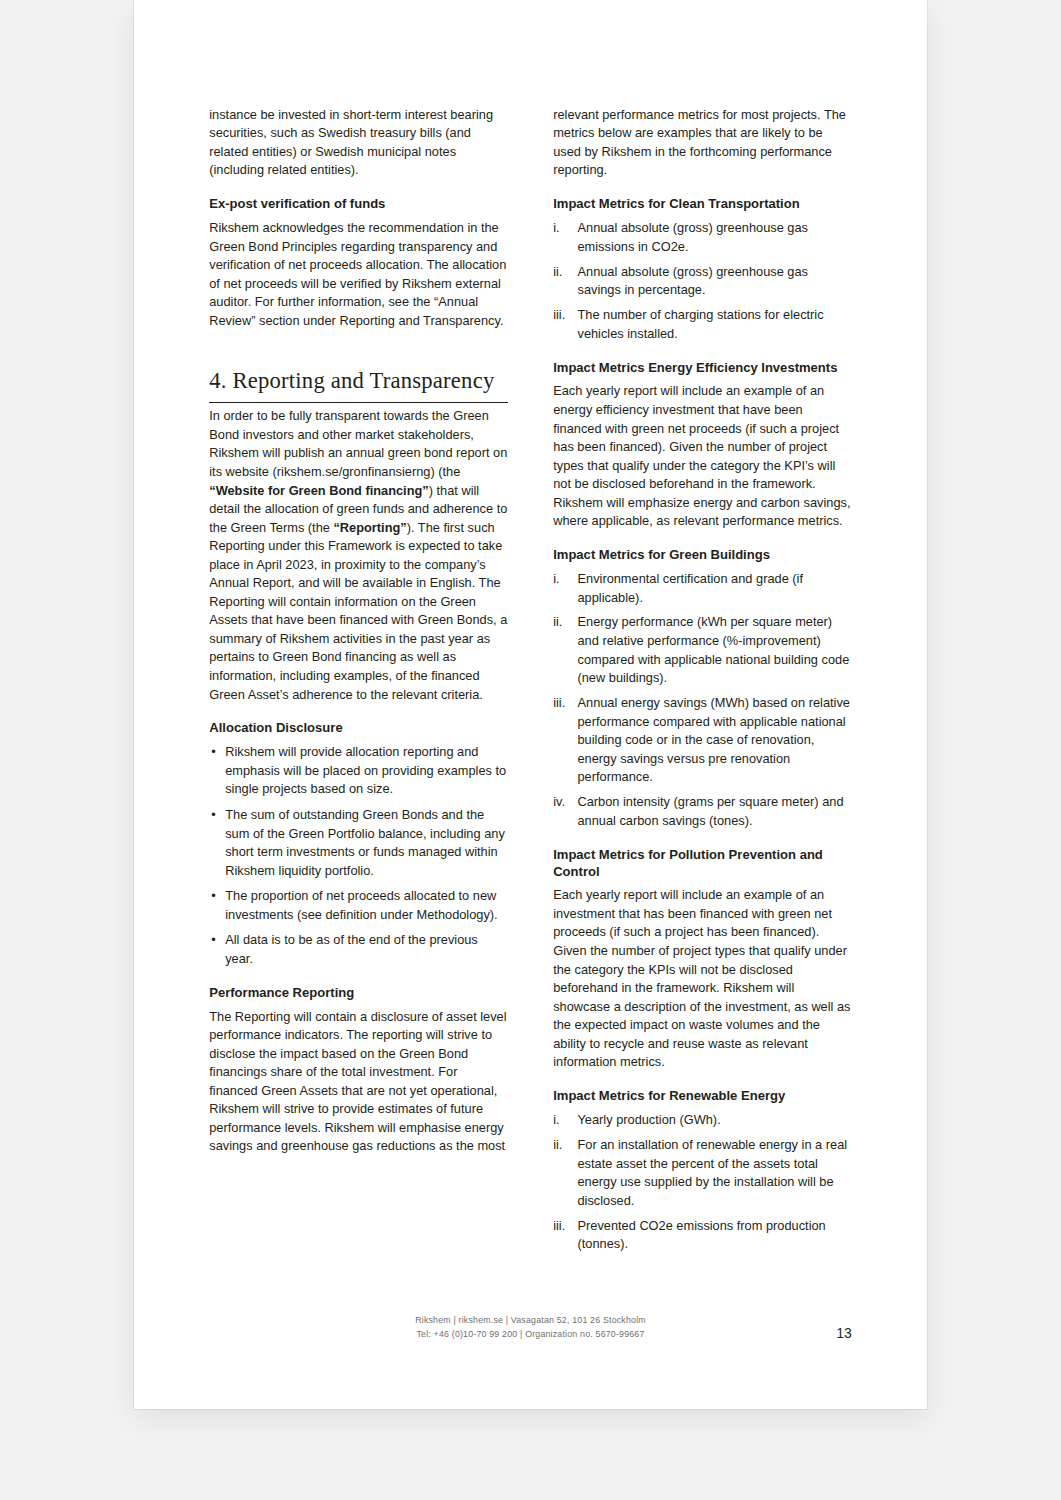instance be invested in short-term interest bearing securities, such as Swedish treasury bills (and related entities) or Swedish municipal notes (including related entities).
Ex-post verification of funds
Rikshem acknowledges the recommendation in the Green Bond Principles regarding transparency and verification of net proceeds allocation. The allocation of net proceeds will be verified by Rikshem external auditor. For further information, see the “Annual Review” section under Reporting and Transparency.
4. Reporting and Transparency
In order to be fully transparent towards the Green Bond investors and other market stakeholders, Rikshem will publish an annual green bond report on its website (rikshem.se/gronfinansierng) (the “Website for Green Bond financing”) that will detail the allocation of green funds and adherence to the Green Terms (the “Reporting”). The first such Reporting under this Framework is expected to take place in April 2023, in proximity to the company’s Annual Report, and will be available in English. The Reporting will contain information on the Green Assets that have been financed with Green Bonds, a summary of Rikshem activities in the past year as pertains to Green Bond financing as well as information, including examples, of the financed Green Asset’s adherence to the relevant criteria.
Allocation Disclosure
Rikshem will provide allocation reporting and emphasis will be placed on providing examples to single projects based on size.
The sum of outstanding Green Bonds and the sum of the Green Portfolio balance, including any short term investments or funds managed within Rikshem liquidity portfolio.
The proportion of net proceeds allocated to new investments (see definition under Methodology).
All data is to be as of the end of the previous year.
Performance Reporting
The Reporting will contain a disclosure of asset level performance indicators. The reporting will strive to disclose the impact based on the Green Bond financings share of the total investment. For financed Green Assets that are not yet operational, Rikshem will strive to provide estimates of future performance levels. Rikshem will emphasise energy savings and greenhouse gas reductions as the most
relevant performance metrics for most projects. The metrics below are examples that are likely to be used by Rikshem in the forthcoming performance reporting.
Impact Metrics for Clean Transportation
Annual absolute (gross) greenhouse gas emissions in CO2e.
Annual absolute (gross) greenhouse gas savings in percentage.
The number of charging stations for electric vehicles installed.
Impact Metrics Energy Efficiency Investments
Each yearly report will include an example of an energy efficiency investment that have been financed with green net proceeds (if such a project has been financed). Given the number of project types that qualify under the category the KPI’s will not be disclosed beforehand in the framework. Rikshem will emphasize energy and carbon savings, where applicable, as relevant performance metrics.
Impact Metrics for Green Buildings
Environmental certification and grade (if applicable).
Energy performance (kWh per square meter) and relative performance (%-improvement) compared with applicable national building code (new buildings).
Annual energy savings (MWh) based on relative performance compared with applicable national building code or in the case of renovation, energy savings versus pre renovation performance.
Carbon intensity (grams per square meter) and annual carbon savings (tones).
Impact Metrics for Pollution Prevention and Control
Each yearly report will include an example of an investment that has been financed with green net proceeds (if such a project has been financed). Given the number of project types that qualify under the category the KPIs will not be disclosed beforehand in the framework. Rikshem will showcase a description of the investment, as well as the expected impact on waste volumes and the ability to recycle and reuse waste as relevant information metrics.
Impact Metrics for Renewable Energy
Yearly production (GWh).
For an installation of renewable energy in a real estate asset the percent of the assets total energy use supplied by the installation will be disclosed.
Prevented CO2e emissions from production (tonnes).
Rikshem | rikshem.se | Vasagatan 52, 101 26 Stockholm
Tel: +46 (0)10-70 99 200 | Organization no. 5670-99667
13